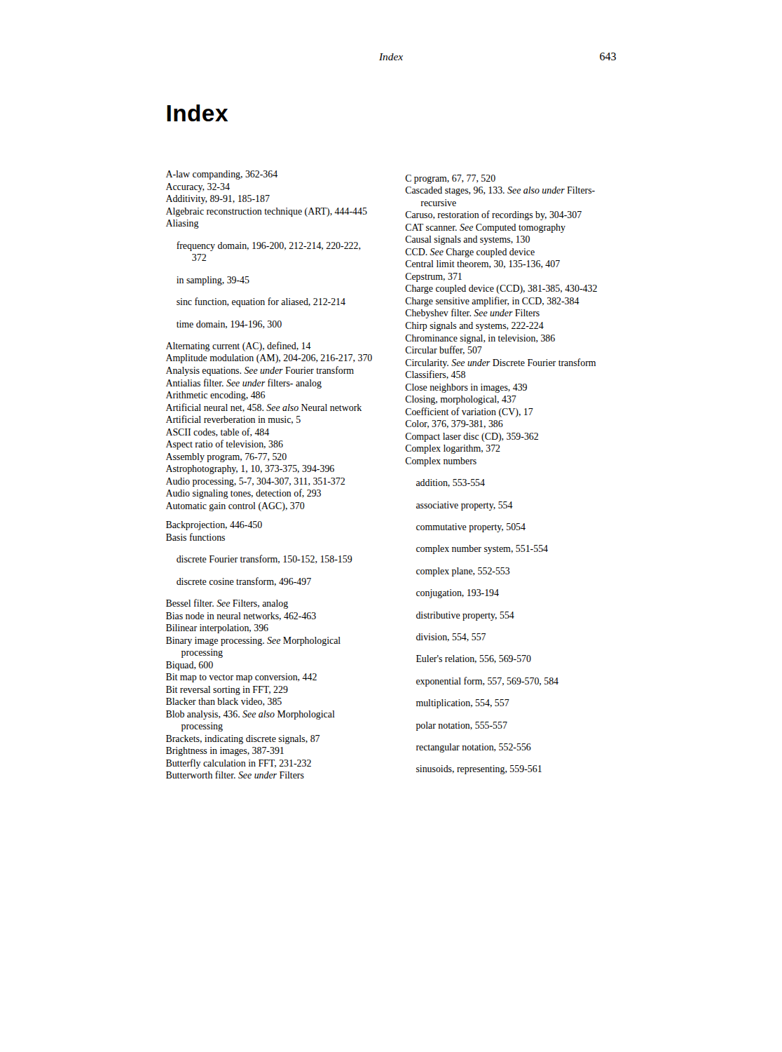Index 643
Index
A-law companding, 362-364
Accuracy, 32-34
Additivity, 89-91, 185-187
Algebraic reconstruction technique (ART), 444-445
Aliasing
frequency domain, 196-200, 212-214, 220-222, 372
in sampling, 39-45
sinc function, equation for aliased, 212-214
time domain, 194-196, 300
Alternating current (AC), defined, 14
Amplitude modulation (AM), 204-206, 216-217, 370
Analysis equations. See under Fourier transform
Antialias filter. See under filters- analog
Arithmetic encoding, 486
Artificial neural net, 458. See also Neural network
Artificial reverberation in music, 5
ASCII codes, table of, 484
Aspect ratio of television, 386
Assembly program, 76-77, 520
Astrophotography, 1, 10, 373-375, 394-396
Audio processing, 5-7, 304-307, 311, 351-372
Audio signaling tones, detection of, 293
Automatic gain control (AGC), 370
Backprojection, 446-450
Basis functions
discrete Fourier transform, 150-152, 158-159
discrete cosine transform, 496-497
Bessel filter. See Filters, analog
Bias node in neural networks, 462-463
Bilinear interpolation, 396
Binary image processing. See Morphological processing
Biquad, 600
Bit map to vector map conversion, 442
Bit reversal sorting in FFT, 229
Blacker than black video, 385
Blob analysis, 436. See also Morphological processing
Brackets, indicating discrete signals, 87
Brightness in images, 387-391
Butterfly calculation in FFT, 231-232
Butterworth filter. See under Filters
C program, 67, 77, 520
Cascaded stages, 96, 133. See also under Filters- recursive
Caruso, restoration of recordings by, 304-307
CAT scanner. See Computed tomography
Causal signals and systems, 130
CCD. See Charge coupled device
Central limit theorem, 30, 135-136, 407
Cepstrum, 371
Charge coupled device (CCD), 381-385, 430-432
Charge sensitive amplifier, in CCD, 382-384
Chebyshev filter. See under Filters
Chirp signals and systems, 222-224
Chrominance signal, in television, 386
Circular buffer, 507
Circularity. See under Discrete Fourier transform
Classifiers, 458
Close neighbors in images, 439
Closing, morphological, 437
Coefficient of variation (CV), 17
Color, 376, 379-381, 386
Compact laser disc (CD), 359-362
Complex logarithm, 372
Complex numbers
addition, 553-554
associative property, 554
commutative property, 5054
complex number system, 551-554
complex plane, 552-553
conjugation, 193-194
distributive property, 554
division, 554, 557
Euler's relation, 556, 569-570
exponential form, 557, 569-570, 584
multiplication, 554, 557
polar notation, 555-557
rectangular notation, 552-556
sinusoids, representing, 559-561